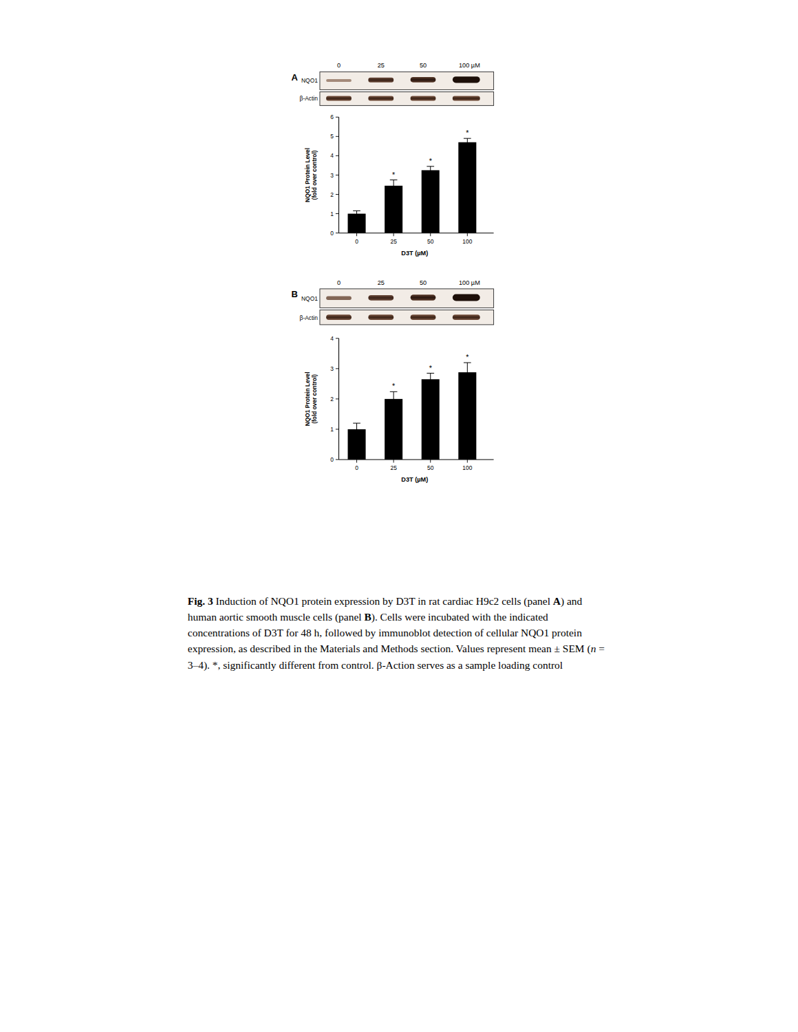A 0 25 50 100 µM NQO1 β-Actin 0 1 2 3 4 5 6 NQO1 Protein Level (fold over control) * * * 0 25 50 100 D3T (µM) B 0 25 50 100 µM NQO1 β-Actin 0 1 2 3 4 NQO1 Protein Level (fold over control) * * * 0 25 50 100 D3T (µM)
Fig. 3 Induction of NQO1 protein expression by D3T in rat cardiac H9c2 cells (panel A) and human aortic smooth muscle cells (panel B). Cells were incubated with the indicated concentrations of D3T for 48 h, followed by immunoblot detection of cellular NQO1 protein expression, as described in the Materials and Methods section. Values represent mean ± SEM (n = 3–4). *, significantly different from control. β-Action serves as a sample loading control